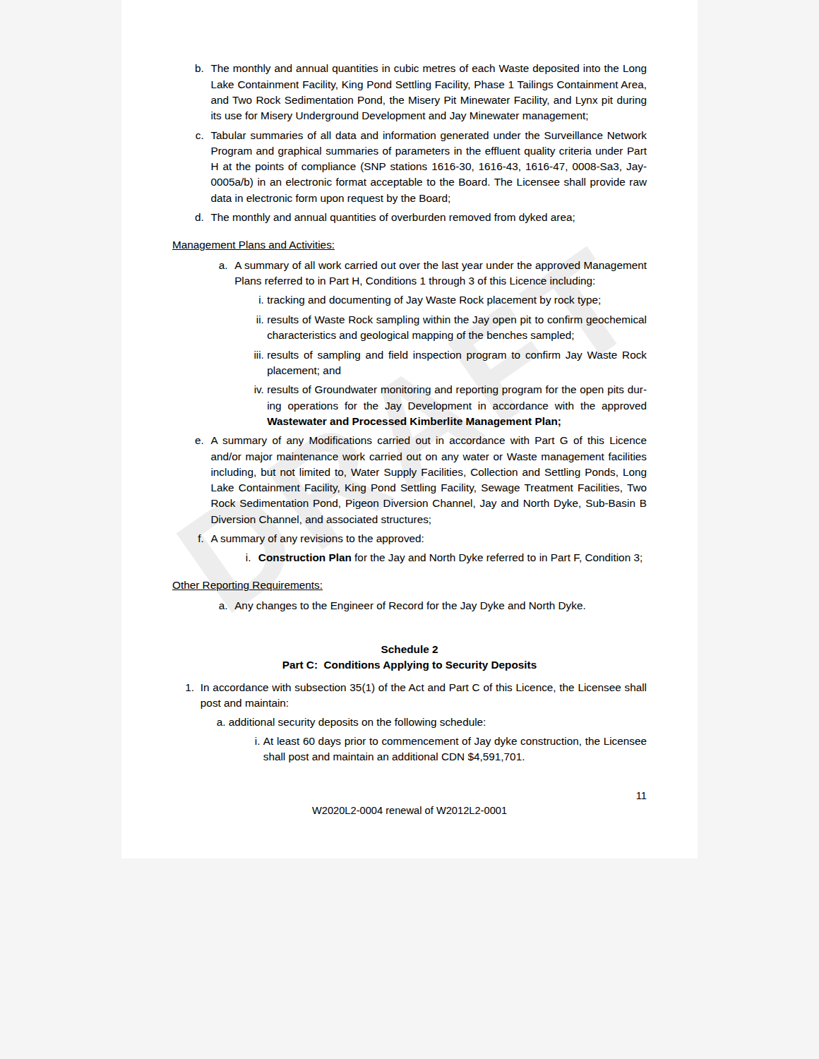DRAFT
The monthly and annual quantities in cubic metres of each Waste deposited into the Long Lake Containment Facility, King Pond Settling Facility, Phase 1 Tailings Containment Area, and Two Rock Sedimentation Pond, the Misery Pit Minewater Facility, and Lynx pit during its use for Misery Underground Development and Jay Minewater management;
Tabular summaries of all data and information generated under the Surveillance Network Program and graphical summaries of parameters in the effluent quality criteria under Part H at the points of compliance (SNP stations 1616-30, 1616-43, 1616-47, 0008-Sa3, Jay-0005a/b) in an electronic format acceptable to the Board. The Licensee shall provide raw data in electronic form upon request by the Board;
The monthly and annual quantities of overburden removed from dyked area;
Management Plans and Activities:
A summary of all work carried out over the last year under the approved Management Plans referred to in Part H, Conditions 1 through 3 of this Licence including:
tracking and documenting of Jay Waste Rock placement by rock type;
results of Waste Rock sampling within the Jay open pit to confirm geochemical characteristics and geological mapping of the benches sampled;
results of sampling and field inspection program to confirm Jay Waste Rock placement; and
results of Groundwater monitoring and reporting program for the open pits during operations for the Jay Development in accordance with the approved Wastewater and Processed Kimberlite Management Plan;
A summary of any Modifications carried out in accordance with Part G of this Licence and/or major maintenance work carried out on any water or Waste management facilities including, but not limited to, Water Supply Facilities, Collection and Settling Ponds, Long Lake Containment Facility, King Pond Settling Facility, Sewage Treatment Facilities, Two Rock Sedimentation Pond, Pigeon Diversion Channel, Jay and North Dyke, Sub-Basin B Diversion Channel, and associated structures;
A summary of any revisions to the approved:
Construction Plan for the Jay and North Dyke referred to in Part F, Condition 3;
Other Reporting Requirements:
Any changes to the Engineer of Record for the Jay Dyke and North Dyke.
Schedule 2
Part C: Conditions Applying to Security Deposits
In accordance with subsection 35(1) of the Act and Part C of this Licence, the Licensee shall post and maintain:
additional security deposits on the following schedule:
At least 60 days prior to commencement of Jay dyke construction, the Licensee shall post and maintain an additional CDN $4,591,701.
11
W2020L2-0004 renewal of W2012L2-0001